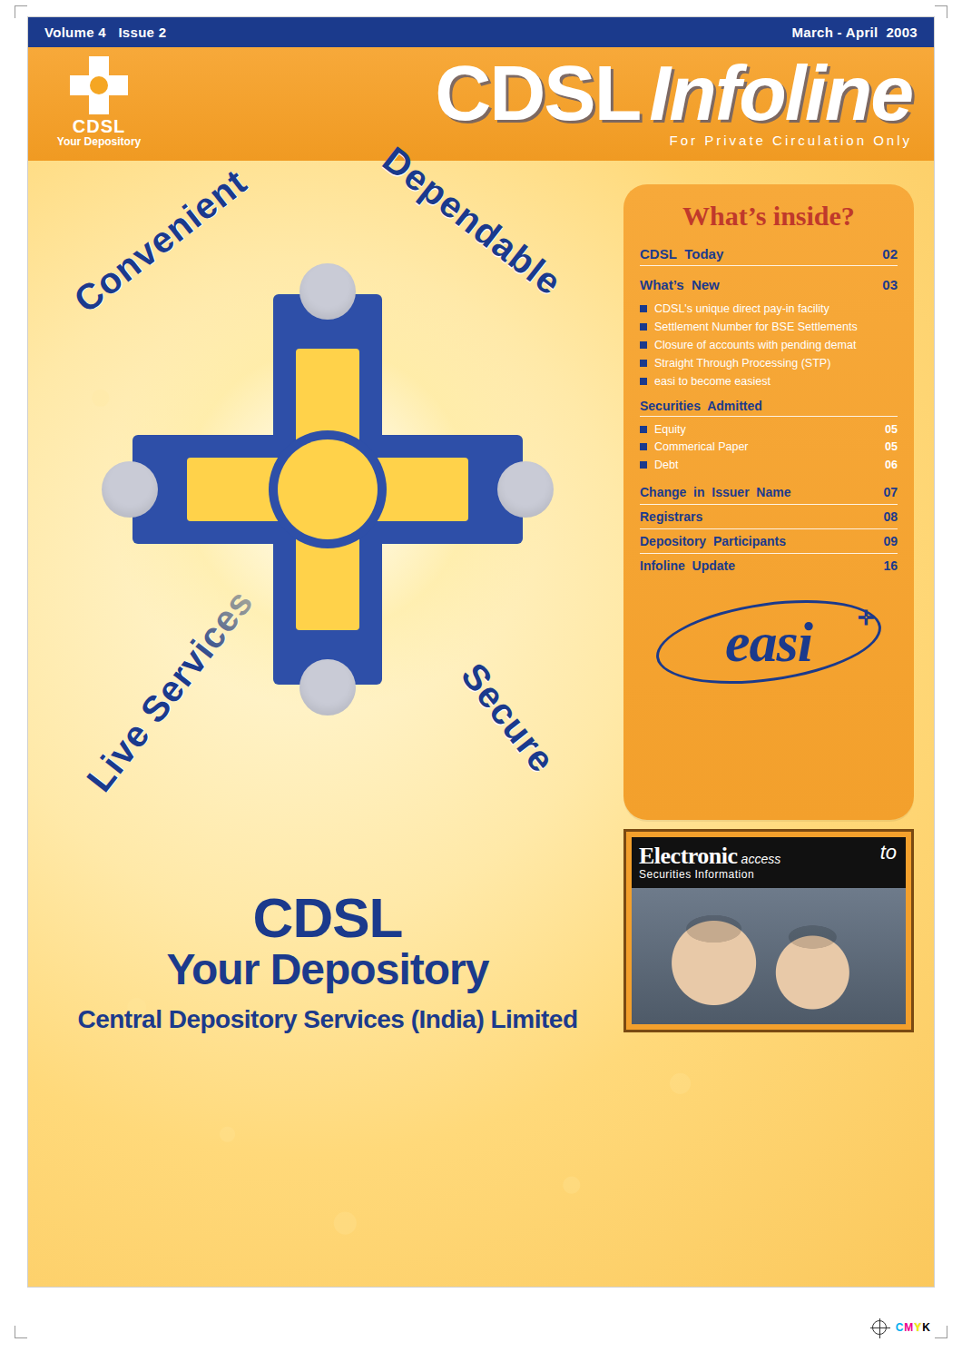Volume 4 Issue 2 March - April 2003
CDSL
Your Depository
CDSL Infoline
For Private Circulation Only
Convenient Dependable Live Services Secure
What’s inside?
CDSL Today 02
What’s New 03
CDSL's unique direct pay-in facility
Settlement Number for BSE Settlements
Closure of accounts with pending demat
Straight Through Processing (STP)
easi to become easiest
Securities Admitted
Equity 05
Commerical Paper 05
Debt 06
Change in Issuer Name 07
Registrars 08
Depository Participants 09
Infoline Update 16
easi ✛
CDSL
Your Depository
Central Depository Services (India) Limited
Electronic access to Securities Information
CMYK